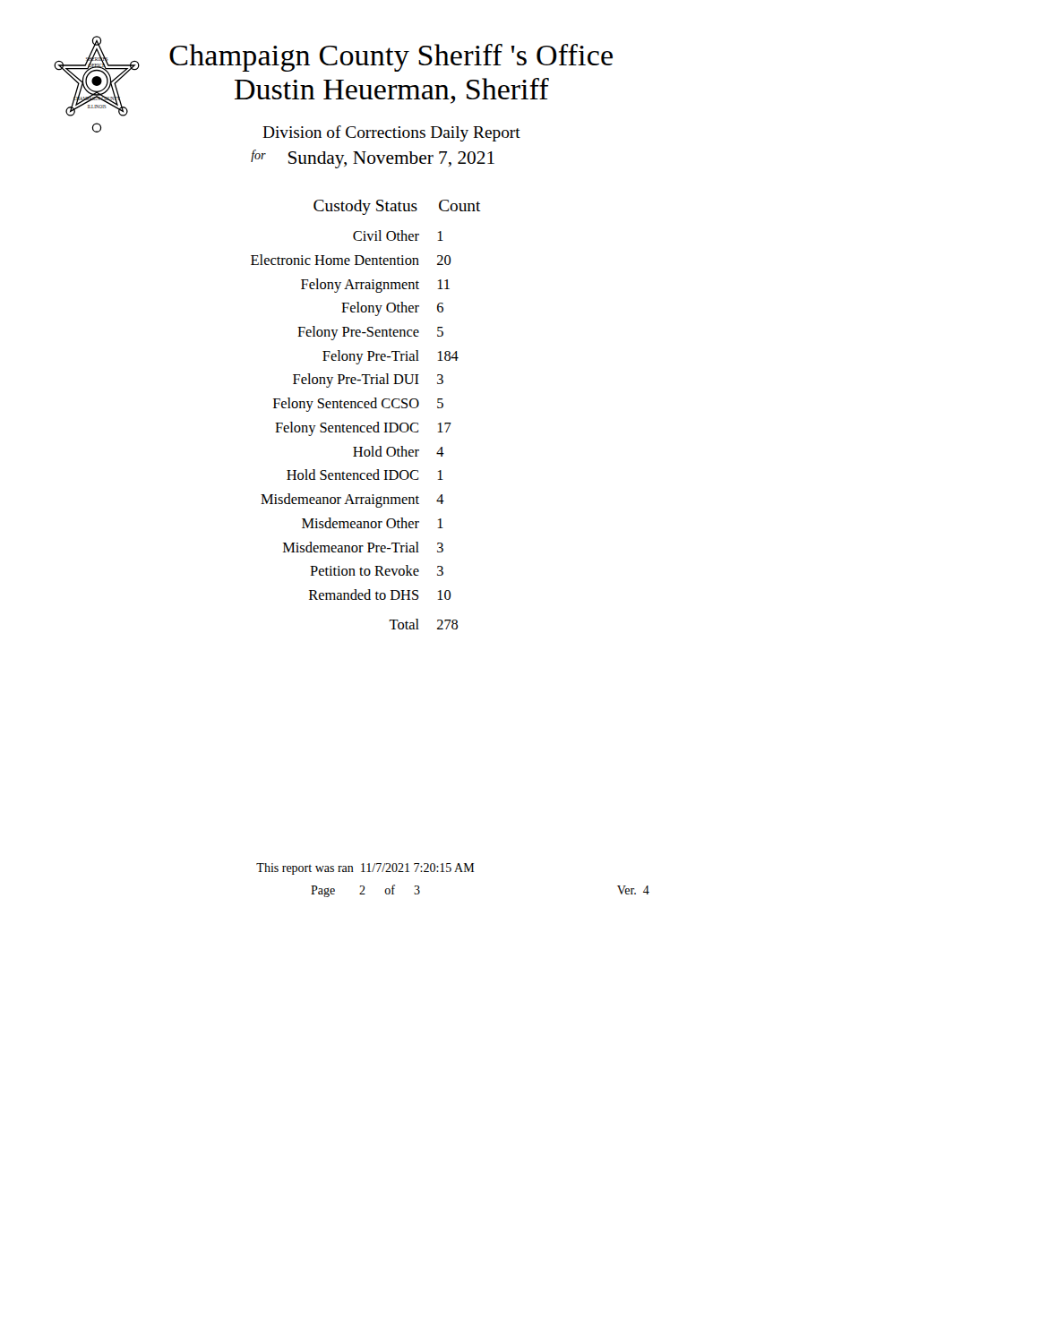SHERIFFS OFFICE CHAMPAIGN COUNTY ILLINOIS
Champaign County Sheriff 's Office
Dustin Heuerman, Sheriff
Division of Corrections Daily Report
for Sunday, November 7, 2021
| Custody Status | Count |
| --- | --- |
| Civil Other | 1 |
| Electronic Home Dentention | 20 |
| Felony Arraignment | 11 |
| Felony Other | 6 |
| Felony Pre-Sentence | 5 |
| Felony Pre-Trial | 184 |
| Felony Pre-Trial DUI | 3 |
| Felony Sentenced CCSO | 5 |
| Felony Sentenced IDOC | 17 |
| Hold Other | 4 |
| Hold Sentenced IDOC | 1 |
| Misdemeanor Arraignment | 4 |
| Misdemeanor Other | 1 |
| Misdemeanor Pre-Trial | 3 |
| Petition to Revoke | 3 |
| Remanded to DHS | 10 |
| Total | 278 |
This report was ran 11/7/2021 7:20:15 AM
Page 2 of 3 Ver. 4